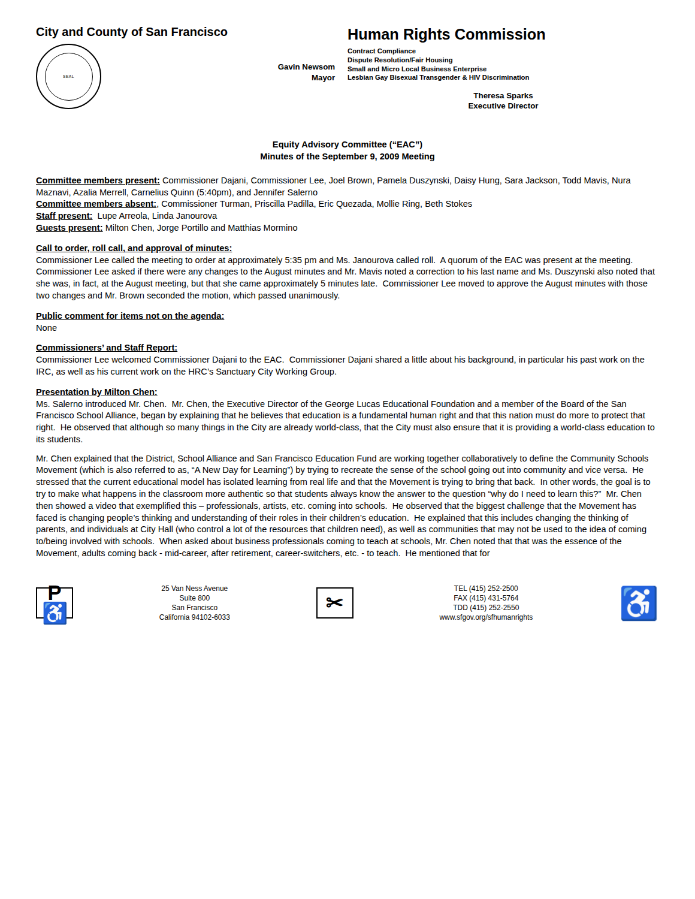City and County of San Francisco
SEAL
Gavin Newsom
Mayor
Human Rights Commission
Contract Compliance
Dispute Resolution/Fair Housing
Small and Micro Local Business Enterprise
Lesbian Gay Bisexual Transgender & HIV Discrimination
Theresa Sparks
Executive Director
Equity Advisory Committee (“EAC”)
Minutes of the September 9, 2009 Meeting
Committee members present: Commissioner Dajani, Commissioner Lee, Joel Brown, Pamela Duszynski, Daisy Hung, Sara Jackson, Todd Mavis, Nura Maznavi, Azalia Merrell, Carnelius Quinn (5:40pm), and Jennifer Salerno
Committee members absent:, Commissioner Turman, Priscilla Padilla, Eric Quezada, Mollie Ring, Beth Stokes
Staff present: Lupe Arreola, Linda Janourova
Guests present: Milton Chen, Jorge Portillo and Matthias Mormino
Call to order, roll call, and approval of minutes:
Commissioner Lee called the meeting to order at approximately 5:35 pm and Ms. Janourova called roll. A quorum of the EAC was present at the meeting. Commissioner Lee asked if there were any changes to the August minutes and Mr. Mavis noted a correction to his last name and Ms. Duszynski also noted that she was, in fact, at the August meeting, but that she came approximately 5 minutes late. Commissioner Lee moved to approve the August minutes with those two changes and Mr. Brown seconded the motion, which passed unanimously.
Public comment for items not on the agenda:
None
Commissioners’ and Staff Report:
Commissioner Lee welcomed Commissioner Dajani to the EAC. Commissioner Dajani shared a little about his background, in particular his past work on the IRC, as well as his current work on the HRC’s Sanctuary City Working Group.
Presentation by Milton Chen:
Ms. Salerno introduced Mr. Chen. Mr. Chen, the Executive Director of the George Lucas Educational Foundation and a member of the Board of the San Francisco School Alliance, began by explaining that he believes that education is a fundamental human right and that this nation must do more to protect that right. He observed that although so many things in the City are already world-class, that the City must also ensure that it is providing a world-class education to its students.
Mr. Chen explained that the District, School Alliance and San Francisco Education Fund are working together collaboratively to define the Community Schools Movement (which is also referred to as, “A New Day for Learning”) by trying to recreate the sense of the school going out into community and vice versa. He stressed that the current educational model has isolated learning from real life and that the Movement is trying to bring that back. In other words, the goal is to try to make what happens in the classroom more authentic so that students always know the answer to the question “why do I need to learn this?” Mr. Chen then showed a video that exemplified this – professionals, artists, etc. coming into schools. He observed that the biggest challenge that the Movement has faced is changing people’s thinking and understanding of their roles in their children’s education. He explained that this includes changing the thinking of parents, and individuals at City Hall (who control a lot of the resources that children need), as well as communities that may not be used to the idea of coming to/being involved with schools. When asked about business professionals coming to teach at schools, Mr. Chen noted that that was the essence of the Movement, adults coming back - mid-career, after retirement, career-switchers, etc. - to teach. He mentioned that for
P♿
25 Van Ness Avenue
Suite 800
San Francisco
California 94102-6033
✂
TEL (415) 252-2500
FAX (415) 431-5764
TDD (415) 252-2550
www.sfgov.org/sfhumanrights
♿